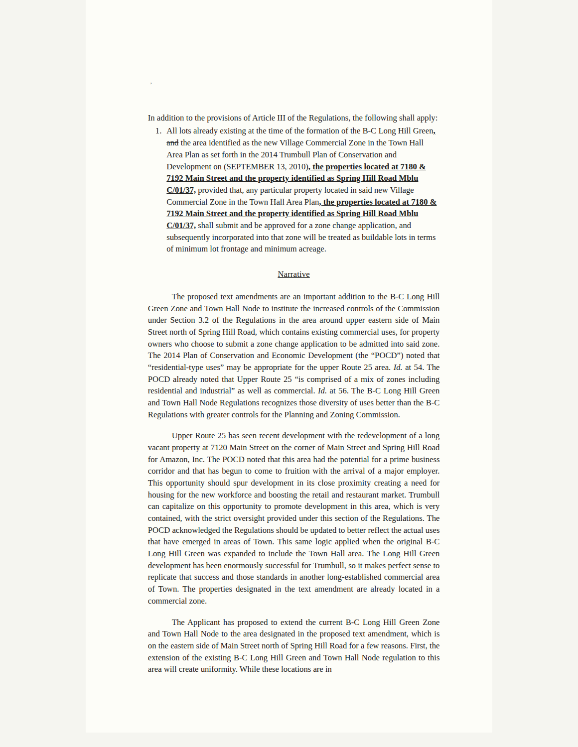,
In addition to the provisions of Article III of the Regulations, the following shall apply:
All lots already existing at the time of the formation of the B-C Long Hill Green, and the area identified as the new Village Commercial Zone in the Town Hall Area Plan as set forth in the 2014 Trumbull Plan of Conservation and Development on (SEPTEMBER 13, 2010), the properties located at 7180 & 7192 Main Street and the property identified as Spring Hill Road Mblu C/01/37, provided that, any particular property located in said new Village Commercial Zone in the Town Hall Area Plan, the properties located at 7180 & 7192 Main Street and the property identified as Spring Hill Road Mblu C/01/37, shall submit and be approved for a zone change application, and subsequently incorporated into that zone will be treated as buildable lots in terms of minimum lot frontage and minimum acreage.
Narrative
The proposed text amendments are an important addition to the B-C Long Hill Green Zone and Town Hall Node to institute the increased controls of the Commission under Section 3.2 of the Regulations in the area around upper eastern side of Main Street north of Spring Hill Road, which contains existing commercial uses, for property owners who choose to submit a zone change application to be admitted into said zone. The 2014 Plan of Conservation and Economic Development (the “POCD”) noted that “residential-type uses” may be appropriate for the upper Route 25 area. Id. at 54. The POCD already noted that Upper Route 25 “is comprised of a mix of zones including residential and industrial” as well as commercial. Id. at 56. The B-C Long Hill Green and Town Hall Node Regulations recognizes those diversity of uses better than the B-C Regulations with greater controls for the Planning and Zoning Commission.
Upper Route 25 has seen recent development with the redevelopment of a long vacant property at 7120 Main Street on the corner of Main Street and Spring Hill Road for Amazon, Inc. The POCD noted that this area had the potential for a prime business corridor and that has begun to come to fruition with the arrival of a major employer. This opportunity should spur development in its close proximity creating a need for housing for the new workforce and boosting the retail and restaurant market. Trumbull can capitalize on this opportunity to promote development in this area, which is very contained, with the strict oversight provided under this section of the Regulations. The POCD acknowledged the Regulations should be updated to better reflect the actual uses that have emerged in areas of Town. This same logic applied when the original B-C Long Hill Green was expanded to include the Town Hall area. The Long Hill Green development has been enormously successful for Trumbull, so it makes perfect sense to replicate that success and those standards in another long-established commercial area of Town. The properties designated in the text amendment are already located in a commercial zone.
The Applicant has proposed to extend the current B-C Long Hill Green Zone and Town Hall Node to the area designated in the proposed text amendment, which is on the eastern side of Main Street north of Spring Hill Road for a few reasons. First, the extension of the existing B-C Long Hill Green and Town Hall Node regulation to this area will create uniformity. While these locations are in